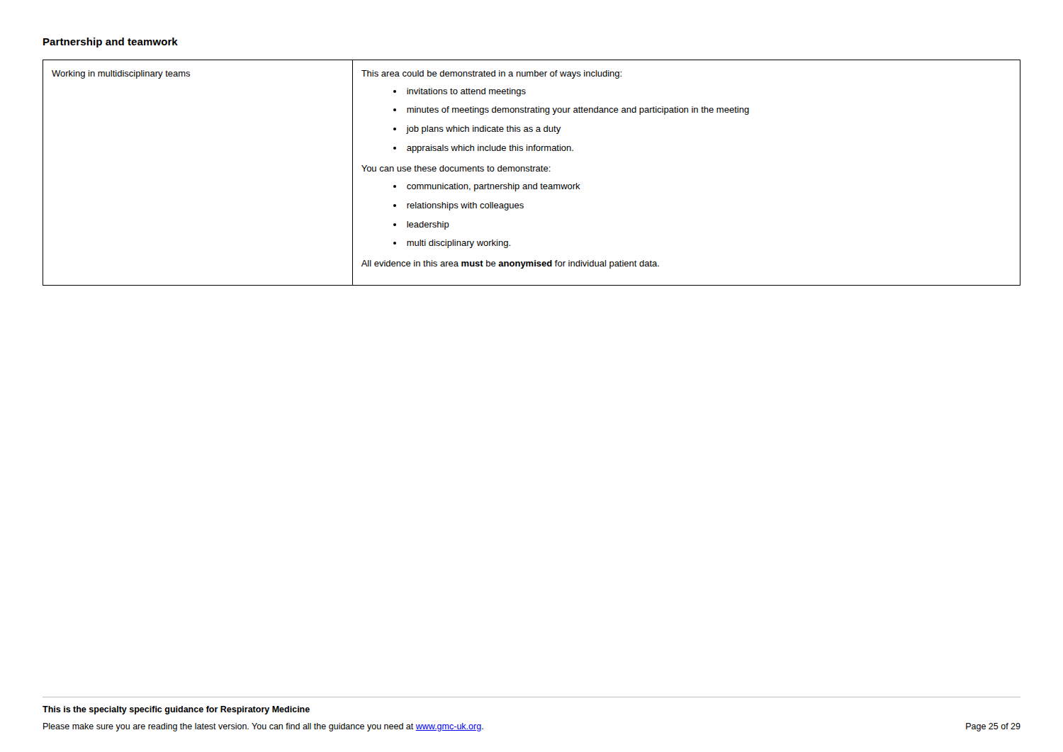Partnership and teamwork
| Working in multidisciplinary teams | This area could be demonstrated in a number of ways including: invitations to attend meetings minutes of meetings demonstrating your attendance and participation in the meeting job plans which indicate this as a duty appraisals which include this information. You can use these documents to demonstrate: communication, partnership and teamwork relationships with colleagues leadership multi disciplinary working. All evidence in this area must be anonymised for individual patient data. |
This is the specialty specific guidance for Respiratory Medicine
Please make sure you are reading the latest version. You can find all the guidance you need at www.gmc-uk.org. Page 25 of 29